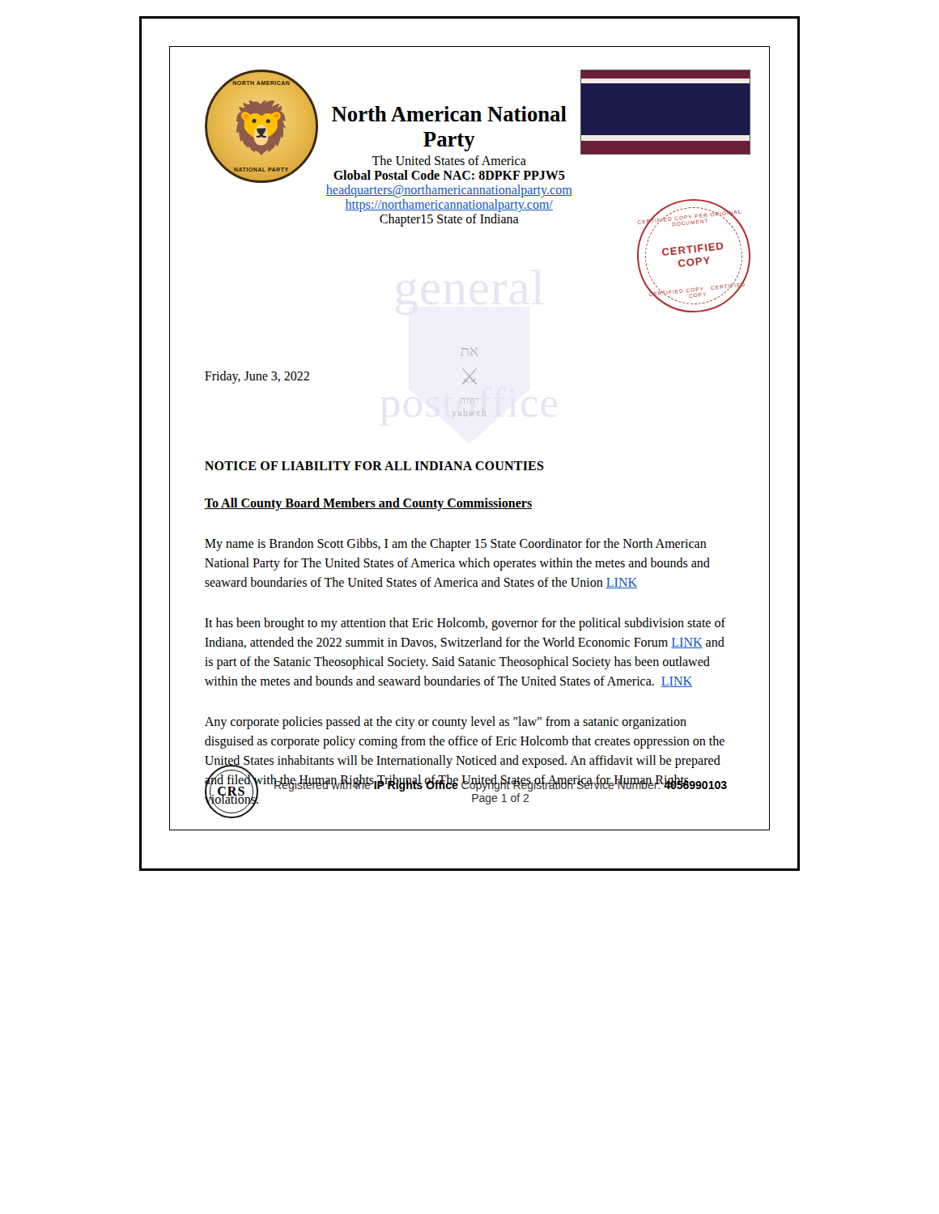NORTH AMERICAN
🦁
NATIONAL PARTY
North American National Party
The United States of America
Global Postal Code NAC: 8DPKF PPJW5
headquarters@northamericannationalparty.com
https://northamericannationalparty.com/
Chapter15 State of Indiana
CERTIFIED COPY PER ORIGINAL DOCUMENT
CERTIFIED
COPY
CERTIFIED COPY CERTIFIED COPY
Friday, June 3, 2022
general
את
⚔
יהוה
yahweh
postoffice
NOTICE OF LIABILITY FOR ALL INDIANA COUNTIES
To All County Board Members and County Commissioners
My name is Brandon Scott Gibbs, I am the Chapter 15 State Coordinator for the North American National Party for The United States of America which operates within the metes and bounds and seaward boundaries of The United States of America and States of the Union LINK
It has been brought to my attention that Eric Holcomb, governor for the political subdivision state of Indiana, attended the 2022 summit in Davos, Switzerland for the World Economic Forum LINK and is part of the Satanic Theosophical Society. Said Satanic Theosophical Society has been outlawed within the metes and bounds and seaward boundaries of The United States of America. LINK
Any corporate policies passed at the city or county level as "law" from a satanic organization disguised as corporate policy coming from the office of Eric Holcomb that creates oppression on the United States inhabitants will be Internationally Noticed and exposed. An affidavit will be prepared and filed with the Human Rights Tribunal of The United States of America for Human Rights violations.
CRS
Registered with the IP Rights Office Copyright Registration Service Number: 4056990103 Page 1 of 2